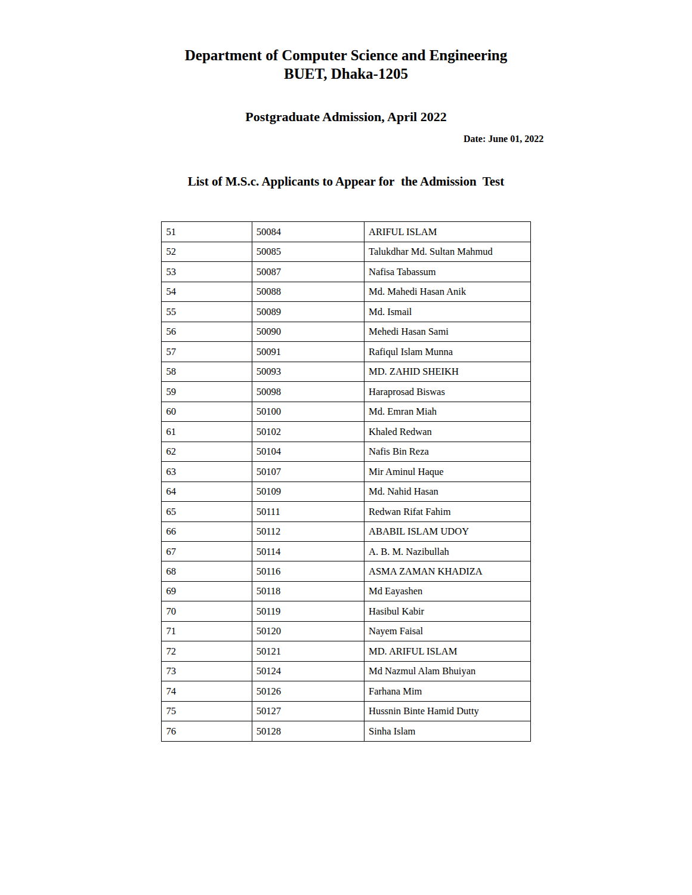Department of Computer Science and Engineering
BUET, Dhaka-1205
Postgraduate Admission, April 2022
Date: June 01, 2022
List of M.S.c. Applicants to Appear for the Admission Test
| 51 | 50084 | ARIFUL ISLAM |
| 52 | 50085 | Talukdhar Md. Sultan Mahmud |
| 53 | 50087 | Nafisa Tabassum |
| 54 | 50088 | Md. Mahedi Hasan Anik |
| 55 | 50089 | Md. Ismail |
| 56 | 50090 | Mehedi Hasan Sami |
| 57 | 50091 | Rafiqul Islam Munna |
| 58 | 50093 | MD. ZAHID SHEIKH |
| 59 | 50098 | Haraprosad Biswas |
| 60 | 50100 | Md. Emran Miah |
| 61 | 50102 | Khaled Redwan |
| 62 | 50104 | Nafis Bin Reza |
| 63 | 50107 | Mir Aminul Haque |
| 64 | 50109 | Md. Nahid Hasan |
| 65 | 50111 | Redwan Rifat Fahim |
| 66 | 50112 | ABABIL ISLAM UDOY |
| 67 | 50114 | A. B. M. Nazibullah |
| 68 | 50116 | ASMA ZAMAN KHADIZA |
| 69 | 50118 | Md Eayashen |
| 70 | 50119 | Hasibul Kabir |
| 71 | 50120 | Nayem Faisal |
| 72 | 50121 | MD. ARIFUL ISLAM |
| 73 | 50124 | Md Nazmul Alam Bhuiyan |
| 74 | 50126 | Farhana Mim |
| 75 | 50127 | Hussnin Binte Hamid Dutty |
| 76 | 50128 | Sinha Islam |